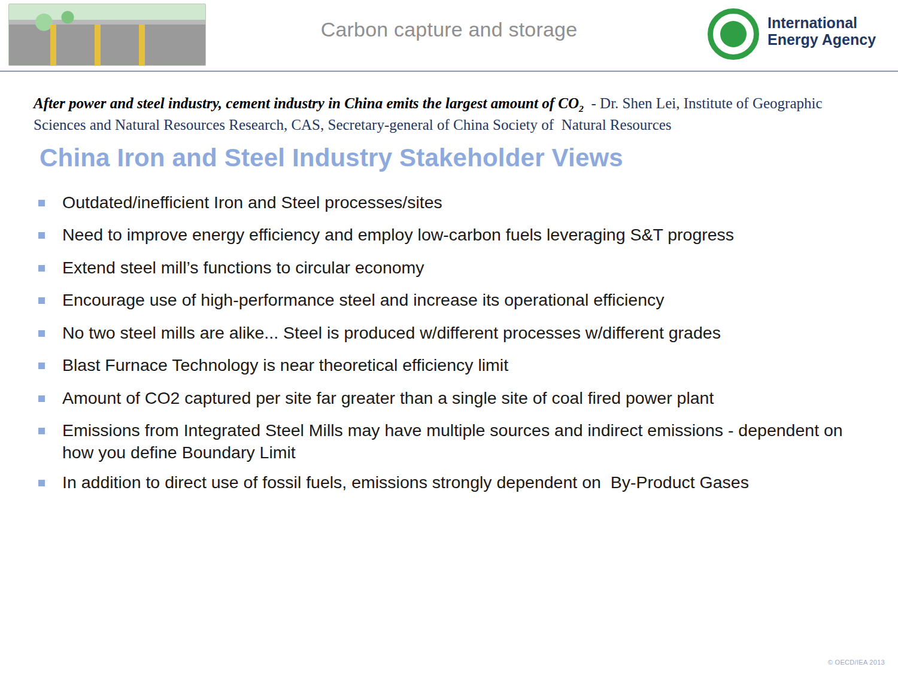Carbon capture and storage
International
Energy Agency
After power and steel industry, cement industry in China emits the largest amount of CO2 - Dr. Shen Lei, Institute of Geographic Sciences and Natural Resources Research, CAS, Secretary-general of China Society of Natural Resources
China Iron and Steel Industry Stakeholder Views
Outdated/inefficient Iron and Steel processes/sites
Need to improve energy efficiency and employ low-carbon fuels leveraging S&T progress
Extend steel mill’s functions to circular economy
Encourage use of high-performance steel and increase its operational efficiency
No two steel mills are alike... Steel is produced w/different processes w/different grades
Blast Furnace Technology is near theoretical efficiency limit
Amount of CO2 captured per site far greater than a single site of coal fired power plant
Emissions from Integrated Steel Mills may have multiple sources and indirect emissions - dependent on how you define Boundary Limit
In addition to direct use of fossil fuels, emissions strongly dependent on By-Product Gases
© OECD/IEA 2013